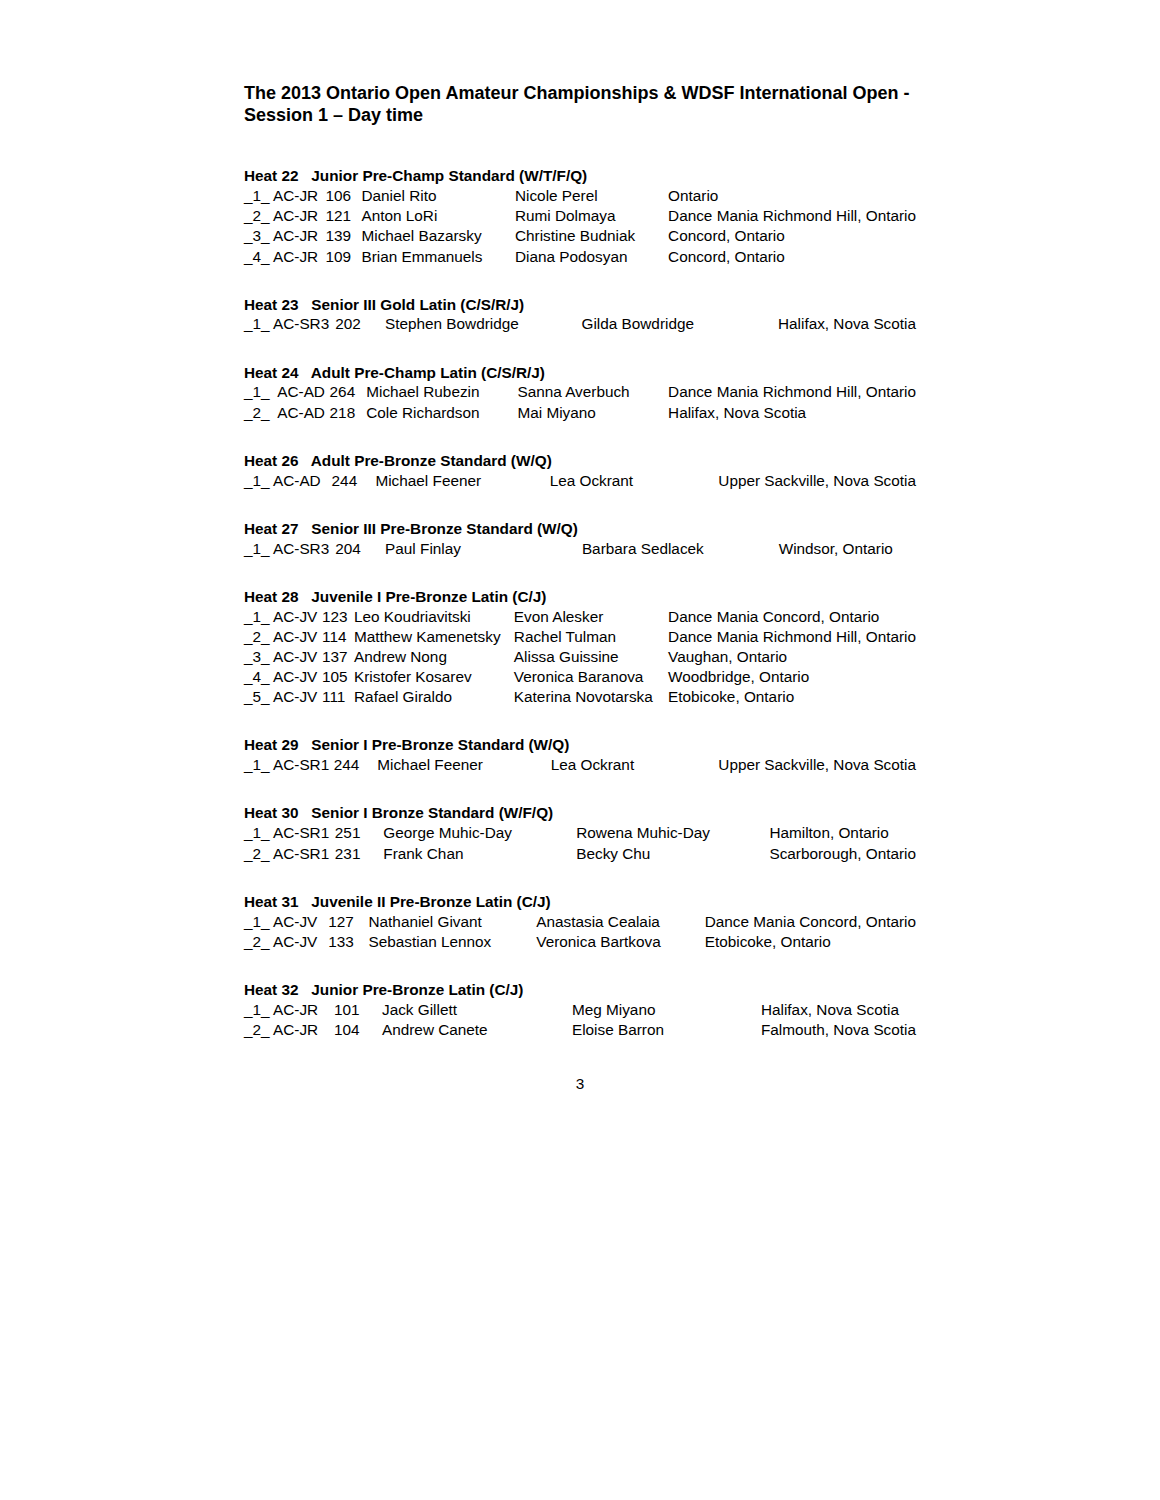The 2013 Ontario Open Amateur Championships & WDSF International Open - Session 1 – Day time
Heat 22 Junior Pre-Champ Standard (W/T/F/Q)
| _1_ AC-JR | 106 | Daniel Rito | Nicole Perel | Ontario |
| _2_ AC-JR | 121 | Anton LoRi | Rumi Dolmaya | Dance Mania Richmond Hill, Ontario |
| _3_ AC-JR | 139 | Michael Bazarsky | Christine Budniak | Concord, Ontario |
| _4_ AC-JR | 109 | Brian Emmanuels | Diana Podosyan | Concord, Ontario |
Heat 23 Senior III Gold Latin (C/S/R/J)
| _1_ AC-SR3 | 202 | Stephen Bowdridge | Gilda Bowdridge | Halifax, Nova Scotia |
Heat 24 Adult Pre-Champ Latin (C/S/R/J)
| _1_ AC-AD | 264 | Michael Rubezin | Sanna Averbuch | Dance Mania Richmond Hill, Ontario |
| _2_ AC-AD | 218 | Cole Richardson | Mai Miyano | Halifax, Nova Scotia |
Heat 26 Adult Pre-Bronze Standard (W/Q)
| _1_ AC-AD | 244 | Michael Feener | Lea Ockrant | Upper Sackville, Nova Scotia |
Heat 27 Senior III Pre-Bronze Standard (W/Q)
| _1_ AC-SR3 | 204 | Paul Finlay | Barbara Sedlacek | Windsor, Ontario |
Heat 28 Juvenile I Pre-Bronze Latin (C/J)
| _1_ AC-JV | 123 | Leo Koudriavitski | Evon Alesker | Dance Mania Concord, Ontario |
| _2_ AC-JV | 114 | Matthew Kamenetsky | Rachel Tulman | Dance Mania Richmond Hill, Ontario |
| _3_ AC-JV | 137 | Andrew Nong | Alissa Guissine | Vaughan, Ontario |
| _4_ AC-JV | 105 | Kristofer Kosarev | Veronica Baranova | Woodbridge, Ontario |
| _5_ AC-JV | 111 | Rafael Giraldo | Katerina Novotarska | Etobicoke, Ontario |
Heat 29 Senior I Pre-Bronze Standard (W/Q)
| _1_ AC-SR1 | 244 | Michael Feener | Lea Ockrant | Upper Sackville, Nova Scotia |
Heat 30 Senior I Bronze Standard (W/F/Q)
| _1_ AC-SR1 | 251 | George Muhic-Day | Rowena Muhic-Day | Hamilton, Ontario |
| _2_ AC-SR1 | 231 | Frank Chan | Becky Chu | Scarborough, Ontario |
Heat 31 Juvenile II Pre-Bronze Latin (C/J)
| _1_ AC-JV | 127 | Nathaniel Givant | Anastasia Cealaia | Dance Mania Concord, Ontario |
| _2_ AC-JV | 133 | Sebastian Lennox | Veronica Bartkova | Etobicoke, Ontario |
Heat 32 Junior Pre-Bronze Latin (C/J)
| _1_ AC-JR | 101 | Jack Gillett | Meg Miyano | Halifax, Nova Scotia |
| _2_ AC-JR | 104 | Andrew Canete | Eloise Barron | Falmouth, Nova Scotia |
3